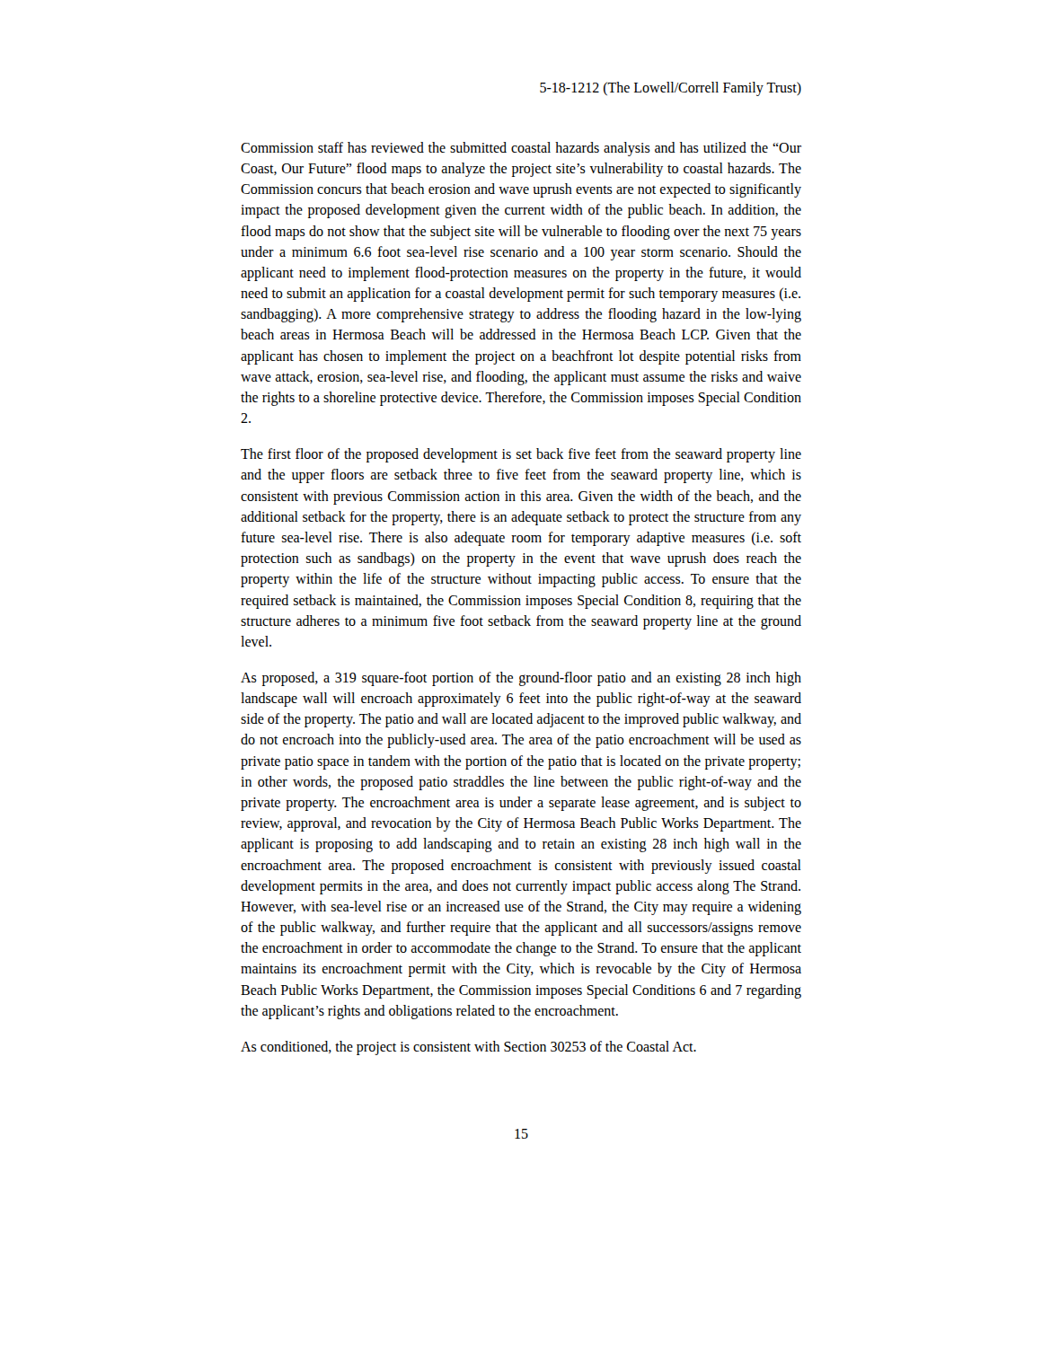5-18-1212 (The Lowell/Correll Family Trust)
Commission staff has reviewed the submitted coastal hazards analysis and has utilized the “Our Coast, Our Future” flood maps to analyze the project site’s vulnerability to coastal hazards. The Commission concurs that beach erosion and wave uprush events are not expected to significantly impact the proposed development given the current width of the public beach. In addition, the flood maps do not show that the subject site will be vulnerable to flooding over the next 75 years under a minimum 6.6 foot sea-level rise scenario and a 100 year storm scenario. Should the applicant need to implement flood-protection measures on the property in the future, it would need to submit an application for a coastal development permit for such temporary measures (i.e. sandbagging). A more comprehensive strategy to address the flooding hazard in the low-lying beach areas in Hermosa Beach will be addressed in the Hermosa Beach LCP. Given that the applicant has chosen to implement the project on a beachfront lot despite potential risks from wave attack, erosion, sea-level rise, and flooding, the applicant must assume the risks and waive the rights to a shoreline protective device. Therefore, the Commission imposes Special Condition 2.
The first floor of the proposed development is set back five feet from the seaward property line and the upper floors are setback three to five feet from the seaward property line, which is consistent with previous Commission action in this area. Given the width of the beach, and the additional setback for the property, there is an adequate setback to protect the structure from any future sea-level rise. There is also adequate room for temporary adaptive measures (i.e. soft protection such as sandbags) on the property in the event that wave uprush does reach the property within the life of the structure without impacting public access. To ensure that the required setback is maintained, the Commission imposes Special Condition 8, requiring that the structure adheres to a minimum five foot setback from the seaward property line at the ground level.
As proposed, a 319 square-foot portion of the ground-floor patio and an existing 28 inch high landscape wall will encroach approximately 6 feet into the public right-of-way at the seaward side of the property. The patio and wall are located adjacent to the improved public walkway, and do not encroach into the publicly-used area. The area of the patio encroachment will be used as private patio space in tandem with the portion of the patio that is located on the private property; in other words, the proposed patio straddles the line between the public right-of-way and the private property. The encroachment area is under a separate lease agreement, and is subject to review, approval, and revocation by the City of Hermosa Beach Public Works Department. The applicant is proposing to add landscaping and to retain an existing 28 inch high wall in the encroachment area. The proposed encroachment is consistent with previously issued coastal development permits in the area, and does not currently impact public access along The Strand. However, with sea-level rise or an increased use of the Strand, the City may require a widening of the public walkway, and further require that the applicant and all successors/assigns remove the encroachment in order to accommodate the change to the Strand. To ensure that the applicant maintains its encroachment permit with the City, which is revocable by the City of Hermosa Beach Public Works Department, the Commission imposes Special Conditions 6 and 7 regarding the applicant’s rights and obligations related to the encroachment.
As conditioned, the project is consistent with Section 30253 of the Coastal Act.
15